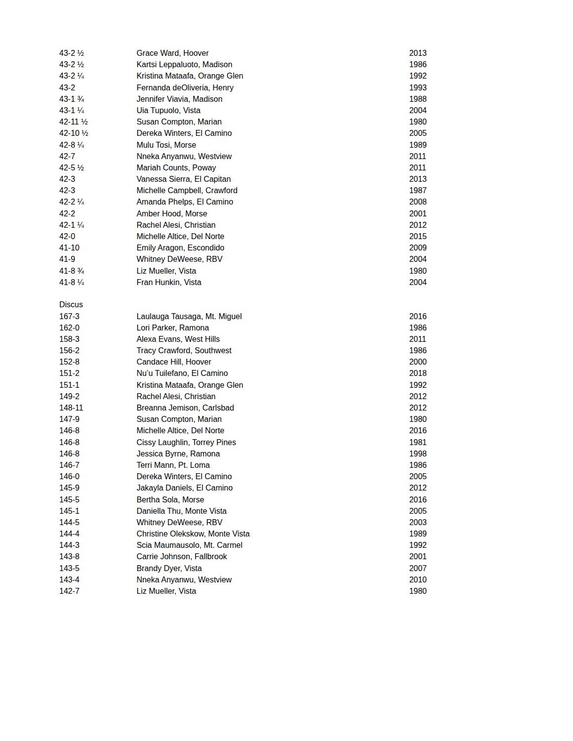| 43-2 ½ | Grace Ward, Hoover | 2013 |
| 43-2 ½ | Kartsi Leppaluoto, Madison | 1986 |
| 43-2 ¼ | Kristina Mataafa, Orange Glen | 1992 |
| 43-2 | Fernanda deOliveria, Henry | 1993 |
| 43-1 ¾ | Jennifer Viavia, Madison | 1988 |
| 43-1 ¼ | Uia Tupuolo, Vista | 2004 |
| 42-11 ½ | Susan Compton, Marian | 1980 |
| 42-10 ½ | Dereka Winters, El Camino | 2005 |
| 42-8 ¼ | Mulu Tosi, Morse | 1989 |
| 42-7 | Nneka Anyanwu, Westview | 2011 |
| 42-5 ½ | Mariah Counts, Poway | 2011 |
| 42-3 | Vanessa Sierra, El Capitan | 2013 |
| 42-3 | Michelle Campbell, Crawford | 1987 |
| 42-2 ¼ | Amanda Phelps, El Camino | 2008 |
| 42-2 | Amber Hood, Morse | 2001 |
| 42-1 ¼ | Rachel Alesi, Christian | 2012 |
| 42-0 | Michelle Altice, Del Norte | 2015 |
| 41-10 | Emily Aragon, Escondido | 2009 |
| 41-9 | Whitney DeWeese, RBV | 2004 |
| 41-8 ¾ | Liz Mueller, Vista | 1980 |
| 41-8 ¼ | Fran Hunkin, Vista | 2004 |
| Discus | | |
| 167-3 | Laulauga Tausaga, Mt. Miguel | 2016 |
| 162-0 | Lori Parker, Ramona | 1986 |
| 158-3 | Alexa Evans, West Hills | 2011 |
| 156-2 | Tracy Crawford, Southwest | 1986 |
| 152-8 | Candace Hill, Hoover | 2000 |
| 151-2 | Nu’u Tuilefano, El Camino | 2018 |
| 151-1 | Kristina Mataafa, Orange Glen | 1992 |
| 149-2 | Rachel Alesi, Christian | 2012 |
| 148-11 | Breanna Jemison, Carlsbad | 2012 |
| 147-9 | Susan Compton, Marian | 1980 |
| 146-8 | Michelle Altice, Del Norte | 2016 |
| 146-8 | Cissy Laughlin, Torrey Pines | 1981 |
| 146-8 | Jessica Byrne, Ramona | 1998 |
| 146-7 | Terri Mann, Pt. Loma | 1986 |
| 146-0 | Dereka Winters, El Camino | 2005 |
| 145-9 | Jakayla Daniels, El Camino | 2012 |
| 145-5 | Bertha Sola, Morse | 2016 |
| 145-1 | Daniella Thu, Monte Vista | 2005 |
| 144-5 | Whitney DeWeese, RBV | 2003 |
| 144-4 | Christine Olekskow, Monte Vista | 1989 |
| 144-3 | Scia Maumausolo, Mt. Carmel | 1992 |
| 143-8 | Carrie Johnson, Fallbrook | 2001 |
| 143-5 | Brandy Dyer, Vista | 2007 |
| 143-4 | Nneka Anyanwu, Westview | 2010 |
| 142-7 | Liz Mueller, Vista | 1980 |